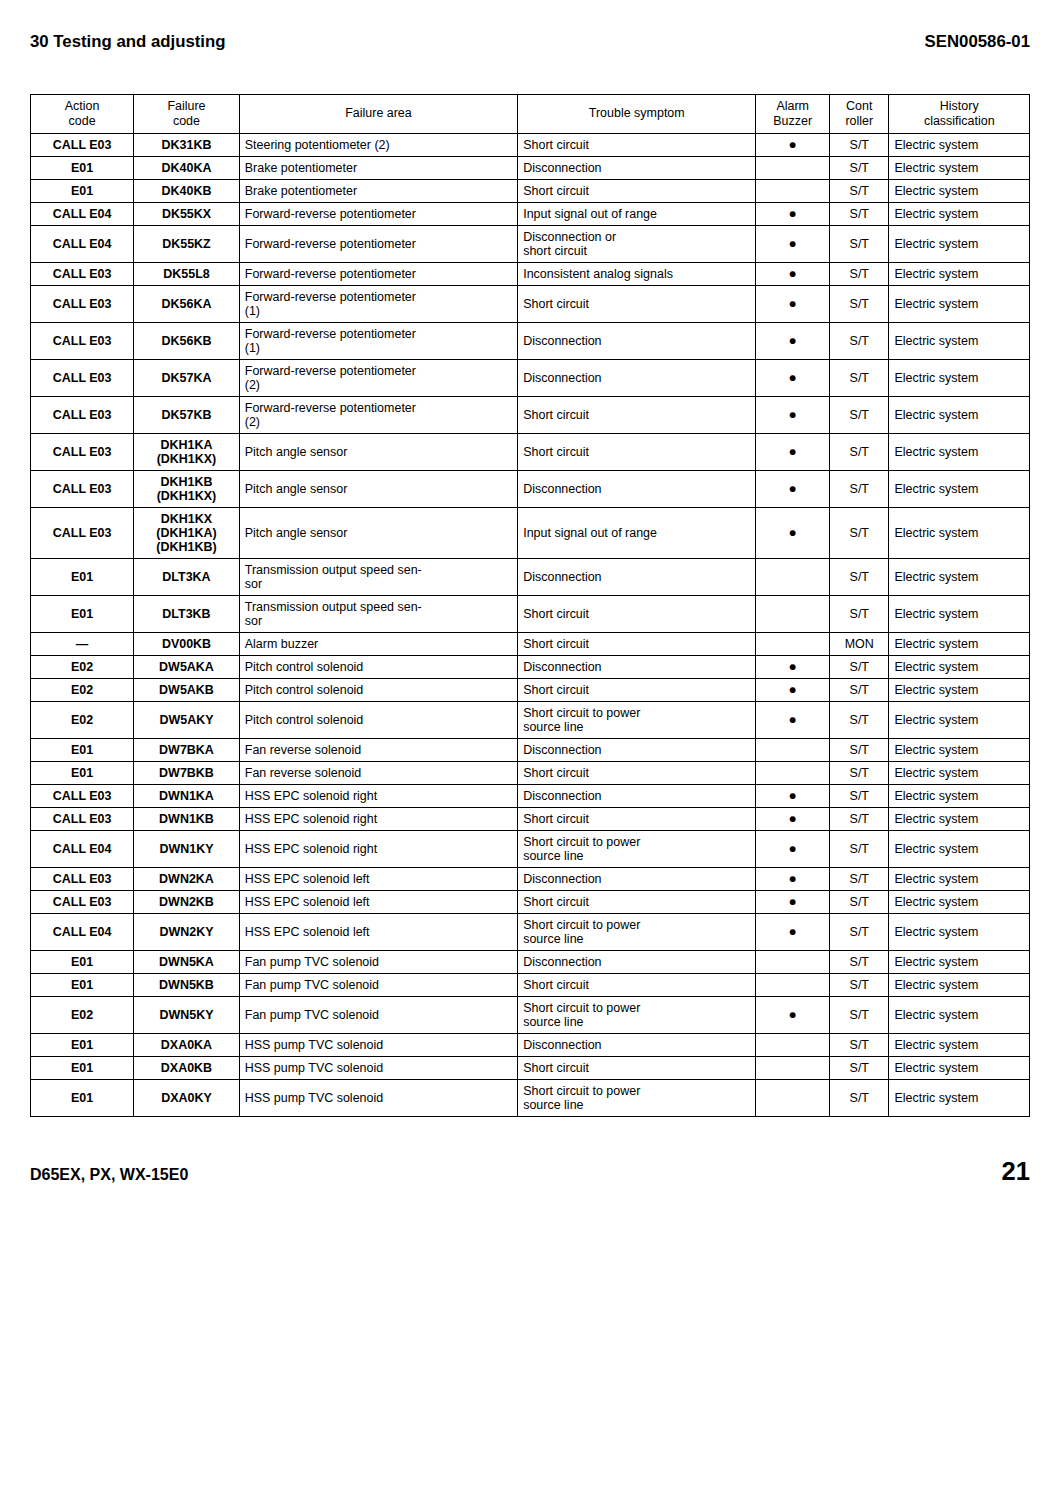30 Testing and adjusting SEN00586-01
Failure code list
| Action code | Failure code | Failure area | Trouble symptom | Alarm Buzzer | Cont roller | History classification |
| --- | --- | --- | --- | --- | --- | --- |
| CALL E03 | DK31KB | Steering potentiometer (2) | Short circuit | ● | S/T | Electric system |
| E01 | DK40KA | Brake potentiometer | Disconnection | | S/T | Electric system |
| E01 | DK40KB | Brake potentiometer | Short circuit | | S/T | Electric system |
| CALL E04 | DK55KX | Forward-reverse potentiometer | Input signal out of range | ● | S/T | Electric system |
| CALL E04 | DK55KZ | Forward-reverse potentiometer | Disconnection or short circuit | ● | S/T | Electric system |
| CALL E03 | DK55L8 | Forward-reverse potentiometer | Inconsistent analog signals | ● | S/T | Electric system |
| CALL E03 | DK56KA | Forward-reverse potentiometer (1) | Short circuit | ● | S/T | Electric system |
| CALL E03 | DK56KB | Forward-reverse potentiometer (1) | Disconnection | ● | S/T | Electric system |
| CALL E03 | DK57KA | Forward-reverse potentiometer (2) | Disconnection | ● | S/T | Electric system |
| CALL E03 | DK57KB | Forward-reverse potentiometer (2) | Short circuit | ● | S/T | Electric system |
| CALL E03 | DKH1KA (DKH1KX) | Pitch angle sensor | Short circuit | ● | S/T | Electric system |
| CALL E03 | DKH1KB (DKH1KX) | Pitch angle sensor | Disconnection | ● | S/T | Electric system |
| CALL E03 | DKH1KX (DKH1KA) (DKH1KB) | Pitch angle sensor | Input signal out of range | ● | S/T | Electric system |
| E01 | DLT3KA | Transmission output speed sen- sor | Disconnection | | S/T | Electric system |
| E01 | DLT3KB | Transmission output speed sen- sor | Short circuit | | S/T | Electric system |
| — | DV00KB | Alarm buzzer | Short circuit | | MON | Electric system |
| E02 | DW5AKA | Pitch control solenoid | Disconnection | ● | S/T | Electric system |
| E02 | DW5AKB | Pitch control solenoid | Short circuit | ● | S/T | Electric system |
| E02 | DW5AKY | Pitch control solenoid | Short circuit to power source line | ● | S/T | Electric system |
| E01 | DW7BKA | Fan reverse solenoid | Disconnection | | S/T | Electric system |
| E01 | DW7BKB | Fan reverse solenoid | Short circuit | | S/T | Electric system |
| CALL E03 | DWN1KA | HSS EPC solenoid right | Disconnection | ● | S/T | Electric system |
| CALL E03 | DWN1KB | HSS EPC solenoid right | Short circuit | ● | S/T | Electric system |
| CALL E04 | DWN1KY | HSS EPC solenoid right | Short circuit to power source line | ● | S/T | Electric system |
| CALL E03 | DWN2KA | HSS EPC solenoid left | Disconnection | ● | S/T | Electric system |
| CALL E03 | DWN2KB | HSS EPC solenoid left | Short circuit | ● | S/T | Electric system |
| CALL E04 | DWN2KY | HSS EPC solenoid left | Short circuit to power source line | ● | S/T | Electric system |
| E01 | DWN5KA | Fan pump TVC solenoid | Disconnection | | S/T | Electric system |
| E01 | DWN5KB | Fan pump TVC solenoid | Short circuit | | S/T | Electric system |
| E02 | DWN5KY | Fan pump TVC solenoid | Short circuit to power source line | ● | S/T | Electric system |
| E01 | DXA0KA | HSS pump TVC solenoid | Disconnection | | S/T | Electric system |
| E01 | DXA0KB | HSS pump TVC solenoid | Short circuit | | S/T | Electric system |
| E01 | DXA0KY | HSS pump TVC solenoid | Short circuit to power source line | | S/T | Electric system |
D65EX, PX, WX-15E0 21